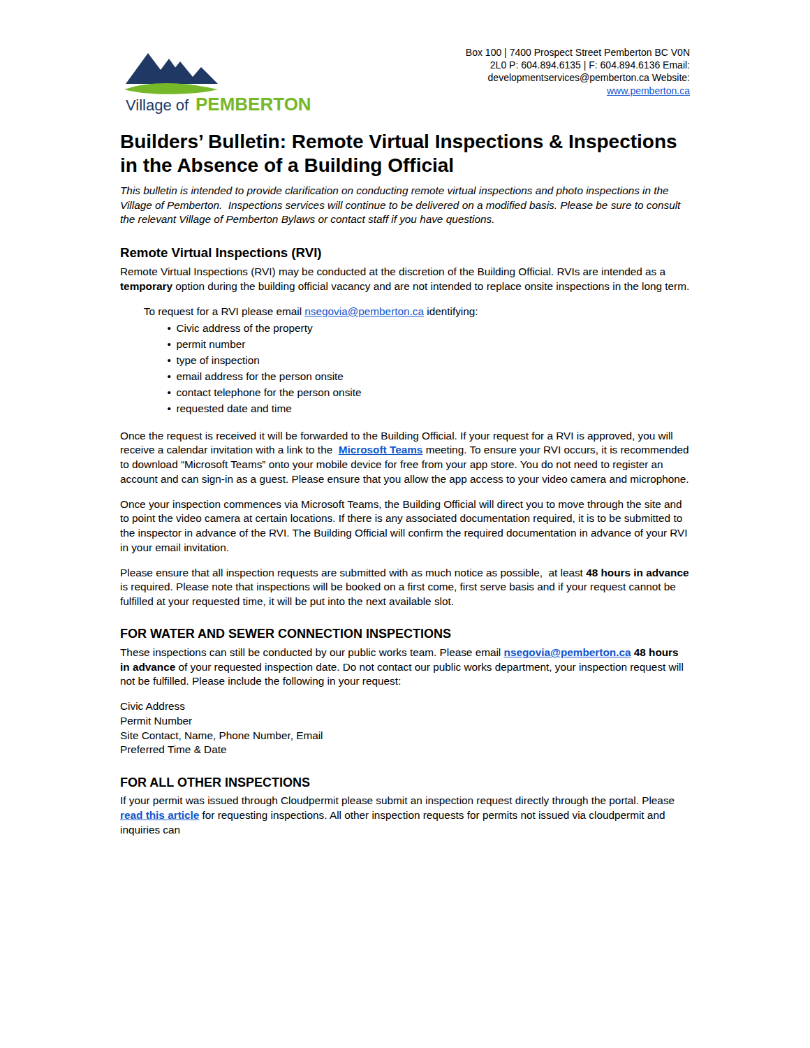Village of Pemberton Village of PEMBERTON
Box 100 | 7400 Prospect Street Pemberton BC V0N
2L0 P: 604.894.6135 | F: 604.894.6136 Email:
developmentservices@pemberton.ca Website:
www.pemberton.ca
Builders’ Bulletin: Remote Virtual Inspections & Inspections in the Absence of a Building Official
This bulletin is intended to provide clarification on conducting remote virtual inspections and photo inspections in the Village of Pemberton. Inspections services will continue to be delivered on a modified basis. Please be sure to consult the relevant Village of Pemberton Bylaws or contact staff if you have questions.
Remote Virtual Inspections (RVI)
Remote Virtual Inspections (RVI) may be conducted at the discretion of the Building Official. RVIs are intended as a temporary option during the building official vacancy and are not intended to replace onsite inspections in the long term.
To request for a RVI please email nsegovia@pemberton.ca identifying:
Civic address of the property
permit number
type of inspection
email address for the person onsite
contact telephone for the person onsite
requested date and time
Once the request is received it will be forwarded to the Building Official. If your request for a RVI is approved, you will receive a calendar invitation with a link to the Microsoft Teams meeting. To ensure your RVI occurs, it is recommended to download “Microsoft Teams” onto your mobile device for free from your app store. You do not need to register an account and can sign-in as a guest. Please ensure that you allow the app access to your video camera and microphone.
Once your inspection commences via Microsoft Teams, the Building Official will direct you to move through the site and to point the video camera at certain locations. If there is any associated documentation required, it is to be submitted to the inspector in advance of the RVI. The Building Official will confirm the required documentation in advance of your RVI in your email invitation.
Please ensure that all inspection requests are submitted with as much notice as possible, at least 48 hours in advance is required. Please note that inspections will be booked on a first come, first serve basis and if your request cannot be fulfilled at your requested time, it will be put into the next available slot.
FOR WATER AND SEWER CONNECTION INSPECTIONS
These inspections can still be conducted by our public works team. Please email nsegovia@pemberton.ca 48 hours in advance of your requested inspection date. Do not contact our public works department, your inspection request will not be fulfilled. Please include the following in your request:
Civic Address
Permit Number
Site Contact, Name, Phone Number, Email
Preferred Time & Date
FOR ALL OTHER INSPECTIONS
If your permit was issued through Cloudpermit please submit an inspection request directly through the portal. Please read this article for requesting inspections. All other inspection requests for permits not issued via cloudpermit and inquiries can